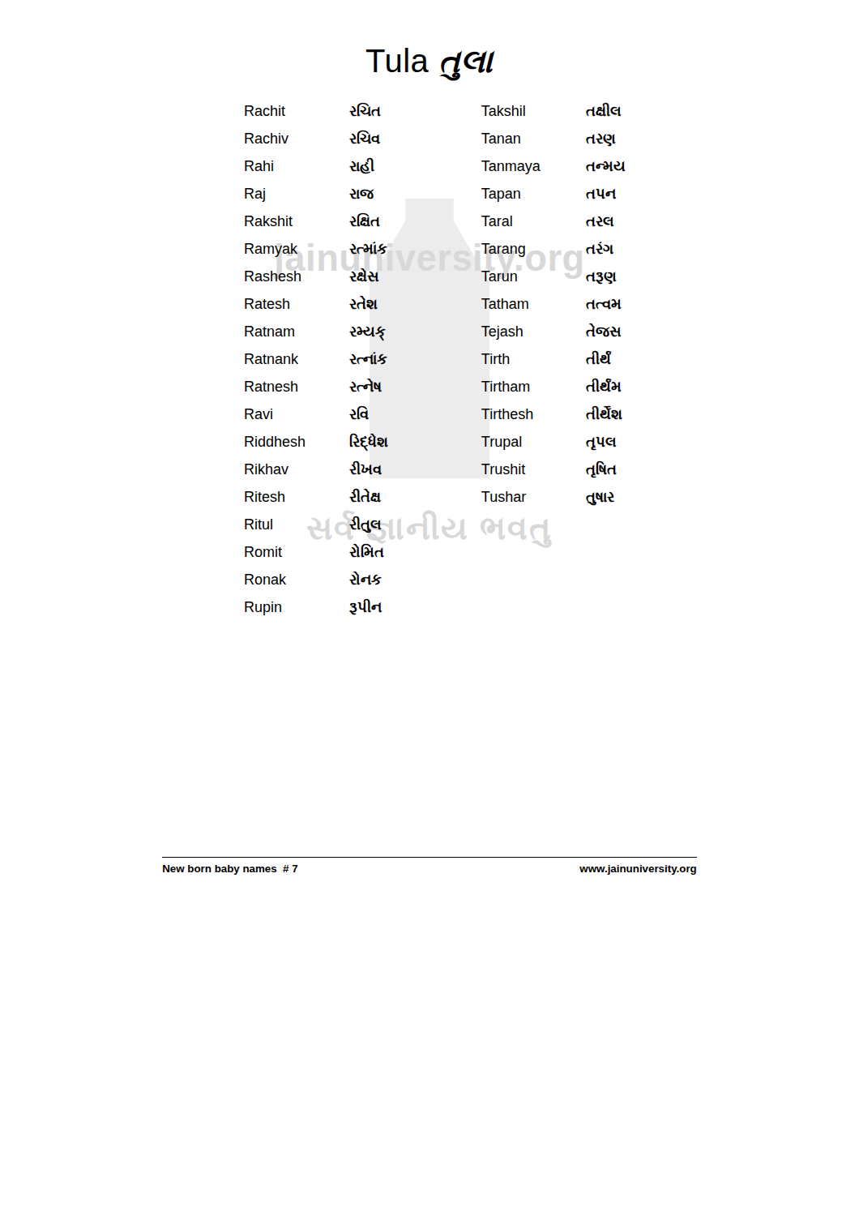Tula તુલા
jainuniversity.org
સર્વ જ્ઞાનીય ભવતુ
| Rachit | રચિત | | Takshil | તક્ષીલ |
| Rachiv | રચિવ | | Tanan | તરણ |
| Rahi | રાહી | | Tanmaya | તન્મય |
| Raj | રાજ | | Tapan | તપન |
| Rakshit | રક્ષિત | | Taral | તરલ |
| Ramyak | રત્માંક | | Tarang | તરંગ |
| Rashesh | રક્ષેસ | | Tarun | તરૂણ |
| Ratesh | રતેશ | | Tatham | તત્વમ |
| Ratnam | રમ્યક્ | | Tejash | તેજસ |
| Ratnank | રત્નાંક | | Tirth | તીર્થં |
| Ratnesh | રત્નેષ | | Tirtham | તીર્થંમ |
| Ravi | રવિ | | Tirthesh | તીર્થેંશ |
| Riddhesh | રિદ્ધેશ | | Trupal | તૃપલ |
| Rikhav | રીખવ | | Trushit | તૃષિત |
| Ritesh | રીતેક્ષ | | Tushar | તુષાર |
| Ritul | રીતુલ | | | |
| Romit | રોમિત | | | |
| Ronak | રોનક | | | |
| Rupin | રૂપીન | | | |
New born baby names # 7 www.jainuniversity.org